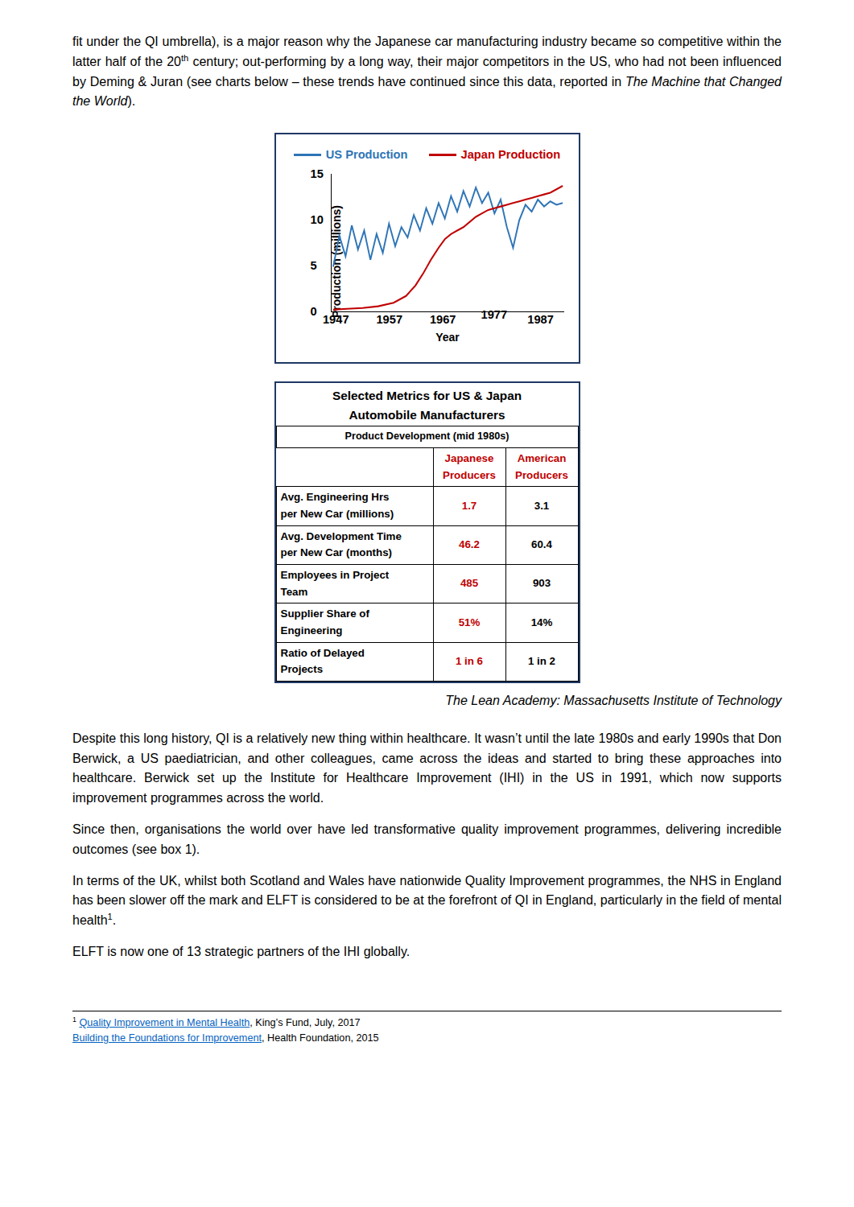fit under the QI umbrella), is a major reason why the Japanese car manufacturing industry became so competitive within the latter half of the 20th century; out-performing by a long way, their major competitors in the US, who had not been influenced by Deming & Juran (see charts below – these trends have continued since this data, reported in The Machine that Changed the World).
US Production Japan Production
Production (millions)
15 10 5 0 1947 1957 1967 1977 1987 Year
| Selected Metrics for US & Japan Automobile Manufacturers |
| --- |
| Product Development (mid 1980s) |
| | Japanese Producers | American Producers |
| Avg. Engineering Hrs per New Car (millions) | 1.7 | 3.1 |
| Avg. Development Time per New Car (months) | 46.2 | 60.4 |
| Employees in Project Team | 485 | 903 |
| Supplier Share of Engineering | 51% | 14% |
| Ratio of Delayed Projects | 1 in 6 | 1 in 2 |
The Lean Academy: Massachusetts Institute of Technology
Despite this long history, QI is a relatively new thing within healthcare. It wasn’t until the late 1980s and early 1990s that Don Berwick, a US paediatrician, and other colleagues, came across the ideas and started to bring these approaches into healthcare. Berwick set up the Institute for Healthcare Improvement (IHI) in the US in 1991, which now supports improvement programmes across the world.
Since then, organisations the world over have led transformative quality improvement programmes, delivering incredible outcomes (see box 1).
In terms of the UK, whilst both Scotland and Wales have nationwide Quality Improvement programmes, the NHS in England has been slower off the mark and ELFT is considered to be at the forefront of QI in England, particularly in the field of mental health1.
ELFT is now one of 13 strategic partners of the IHI globally.
1 Quality Improvement in Mental Health, King’s Fund, July, 2017
Building the Foundations for Improvement, Health Foundation, 2015